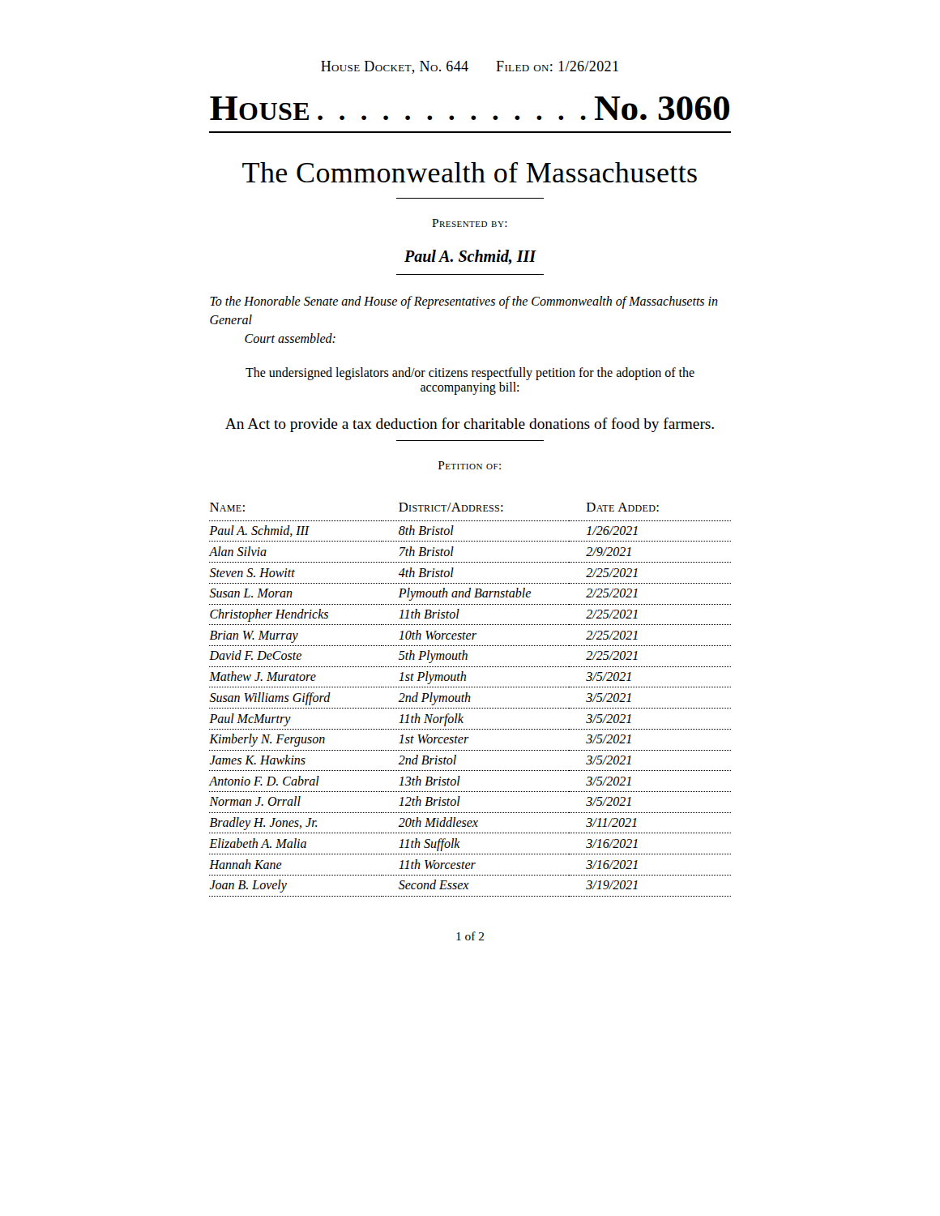House Docket, No. 644 Filed on: 1/26/2021
House . . . . . . . . . . . . . . . . No. 3060
The Commonwealth of Massachusetts
Presented by:
Paul A. Schmid, III
To the Honorable Senate and House of Representatives of the Commonwealth of Massachusetts in General Court assembled:
The undersigned legislators and/or citizens respectfully petition for the adoption of the accompanying bill:
An Act to provide a tax deduction for charitable donations of food by farmers.
Petition of:
| Name: | District/Address: | Date Added: |
| --- | --- | --- |
| Paul A. Schmid, III | 8th Bristol | 1/26/2021 |
| Alan Silvia | 7th Bristol | 2/9/2021 |
| Steven S. Howitt | 4th Bristol | 2/25/2021 |
| Susan L. Moran | Plymouth and Barnstable | 2/25/2021 |
| Christopher Hendricks | 11th Bristol | 2/25/2021 |
| Brian W. Murray | 10th Worcester | 2/25/2021 |
| David F. DeCoste | 5th Plymouth | 2/25/2021 |
| Mathew J. Muratore | 1st Plymouth | 3/5/2021 |
| Susan Williams Gifford | 2nd Plymouth | 3/5/2021 |
| Paul McMurtry | 11th Norfolk | 3/5/2021 |
| Kimberly N. Ferguson | 1st Worcester | 3/5/2021 |
| James K. Hawkins | 2nd Bristol | 3/5/2021 |
| Antonio F. D. Cabral | 13th Bristol | 3/5/2021 |
| Norman J. Orrall | 12th Bristol | 3/5/2021 |
| Bradley H. Jones, Jr. | 20th Middlesex | 3/11/2021 |
| Elizabeth A. Malia | 11th Suffolk | 3/16/2021 |
| Hannah Kane | 11th Worcester | 3/16/2021 |
| Joan B. Lovely | Second Essex | 3/19/2021 |
1 of 2